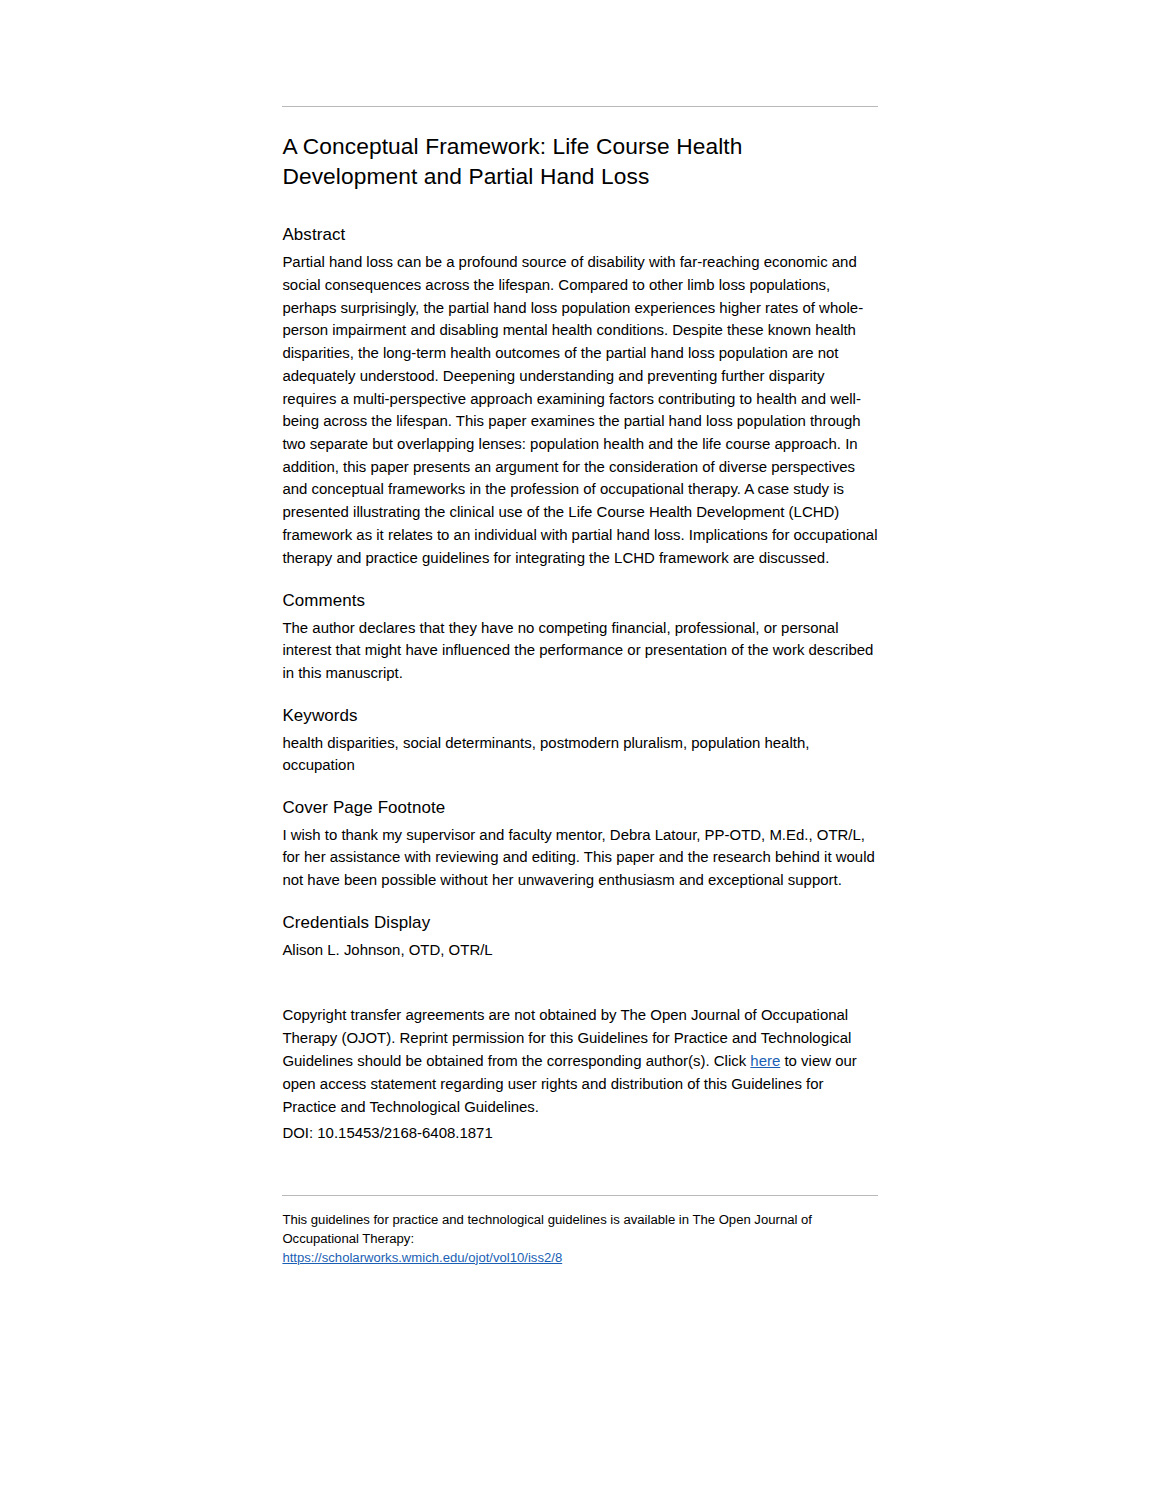A Conceptual Framework: Life Course Health Development and Partial Hand Loss
Abstract
Partial hand loss can be a profound source of disability with far-reaching economic and social consequences across the lifespan. Compared to other limb loss populations, perhaps surprisingly, the partial hand loss population experiences higher rates of whole-person impairment and disabling mental health conditions. Despite these known health disparities, the long-term health outcomes of the partial hand loss population are not adequately understood. Deepening understanding and preventing further disparity requires a multi-perspective approach examining factors contributing to health and well-being across the lifespan. This paper examines the partial hand loss population through two separate but overlapping lenses: population health and the life course approach. In addition, this paper presents an argument for the consideration of diverse perspectives and conceptual frameworks in the profession of occupational therapy. A case study is presented illustrating the clinical use of the Life Course Health Development (LCHD) framework as it relates to an individual with partial hand loss. Implications for occupational therapy and practice guidelines for integrating the LCHD framework are discussed.
Comments
The author declares that they have no competing financial, professional, or personal interest that might have influenced the performance or presentation of the work described in this manuscript.
Keywords
health disparities, social determinants, postmodern pluralism, population health, occupation
Cover Page Footnote
I wish to thank my supervisor and faculty mentor, Debra Latour, PP-OTD, M.Ed., OTR/L, for her assistance with reviewing and editing. This paper and the research behind it would not have been possible without her unwavering enthusiasm and exceptional support.
Credentials Display
Alison L. Johnson, OTD, OTR/L
Copyright transfer agreements are not obtained by The Open Journal of Occupational Therapy (OJOT). Reprint permission for this Guidelines for Practice and Technological Guidelines should be obtained from the corresponding author(s). Click here to view our open access statement regarding user rights and distribution of this Guidelines for Practice and Technological Guidelines.
DOI: 10.15453/2168-6408.1871
This guidelines for practice and technological guidelines is available in The Open Journal of Occupational Therapy:
https://scholarworks.wmich.edu/ojot/vol10/iss2/8